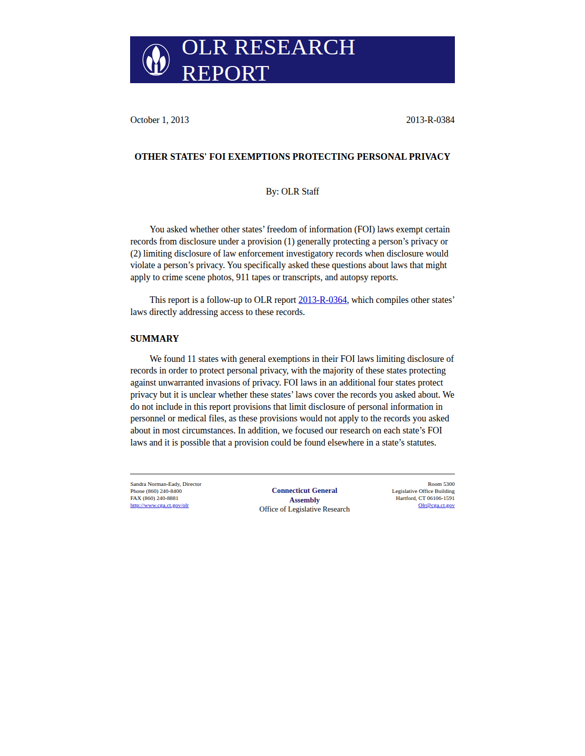OLR RESEARCH REPORT
October 1, 2013 2013-R-0384
OTHER STATES' FOI EXEMPTIONS PROTECTING PERSONAL PRIVACY
By: OLR Staff
You asked whether other states’ freedom of information (FOI) laws exempt certain records from disclosure under a provision (1) generally protecting a person’s privacy or (2) limiting disclosure of law enforcement investigatory records when disclosure would violate a person’s privacy. You specifically asked these questions about laws that might apply to crime scene photos, 911 tapes or transcripts, and autopsy reports.
This report is a follow-up to OLR report 2013-R-0364, which compiles other states’ laws directly addressing access to these records.
SUMMARY
We found 11 states with general exemptions in their FOI laws limiting disclosure of records in order to protect personal privacy, with the majority of these states protecting against unwarranted invasions of privacy. FOI laws in an additional four states protect privacy but it is unclear whether these states’ laws cover the records you asked about. We do not include in this report provisions that limit disclosure of personal information in personnel or medical files, as these provisions would not apply to the records you asked about in most circumstances. In addition, we focused our research on each state’s FOI laws and it is possible that a provision could be found elsewhere in a state’s statutes.
Sandra Norman-Eady, Director
Phone (860) 240-8400
FAX (860) 240-8881
http://www.cga.ct.gov/olr
Connecticut General Assembly Office of Legislative Research
Room 5300
Legislative Office Building
Hartford, CT 06106-1591
Olr@cga.ct.gov